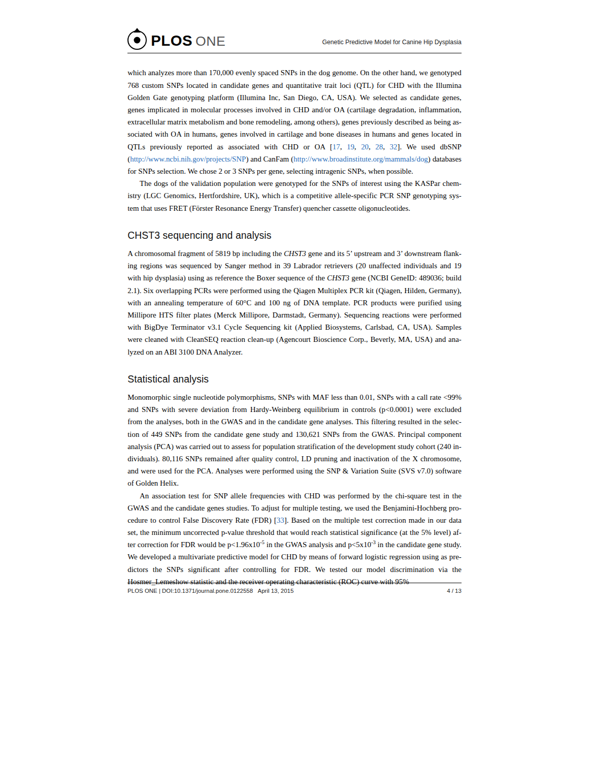PLOSONE
Genetic Predictive Model for Canine Hip Dysplasia
which analyzes more than 170,000 evenly spaced SNPs in the dog genome. On the other hand, we genotyped 768 custom SNPs located in candidate genes and quantitative trait loci (QTL) for CHD with the Illumina Golden Gate genotyping platform (Illumina Inc, San Diego, CA, USA). We selected as candidate genes, genes implicated in molecular processes involved in CHD and/or OA (cartilage degradation, inflammation, extracellular matrix metabolism and bone remodeling, among others), genes previously described as being associated with OA in humans, genes involved in cartilage and bone diseases in humans and genes located in QTLs previously reported as associated with CHD or OA [17, 19, 20, 28, 32]. We used dbSNP (http://www.ncbi.nih.gov/projects/SNP) and CanFam (http://www.broadinstitute.org/mammals/dog) databases for SNPs selection. We chose 2 or 3 SNPs per gene, selecting intragenic SNPs, when possible.
The dogs of the validation population were genotyped for the SNPs of interest using the KASPar chemistry (LGC Genomics, Hertfordshire, UK), which is a competitive allele-specific PCR SNP genotyping system that uses FRET (Förster Resonance Energy Transfer) quencher cassette oligonucleotides.
CHST3 sequencing and analysis
A chromosomal fragment of 5819 bp including the CHST3 gene and its 5’ upstream and 3’ downstream flanking regions was sequenced by Sanger method in 39 Labrador retrievers (20 unaffected individuals and 19 with hip dysplasia) using as reference the Boxer sequence of the CHST3 gene (NCBI GeneID: 489036; build 2.1). Six overlapping PCRs were performed using the Qiagen Multiplex PCR kit (Qiagen, Hilden, Germany), with an annealing temperature of 60°C and 100 ng of DNA template. PCR products were purified using Millipore HTS filter plates (Merck Millipore, Darmstadt, Germany). Sequencing reactions were performed with BigDye Terminator v3.1 Cycle Sequencing kit (Applied Biosystems, Carlsbad, CA, USA). Samples were cleaned with CleanSEQ reaction clean-up (Agencourt Bioscience Corp., Beverly, MA, USA) and analyzed on an ABI 3100 DNA Analyzer.
Statistical analysis
Monomorphic single nucleotide polymorphisms, SNPs with MAF less than 0.01, SNPs with a call rate <99% and SNPs with severe deviation from Hardy-Weinberg equilibrium in controls (p<0.0001) were excluded from the analyses, both in the GWAS and in the candidate gene analyses. This filtering resulted in the selection of 449 SNPs from the candidate gene study and 130,621 SNPs from the GWAS. Principal component analysis (PCA) was carried out to assess for population stratification of the development study cohort (240 individuals). 80,116 SNPs remained after quality control, LD pruning and inactivation of the X chromosome, and were used for the PCA. Analyses were performed using the SNP & Variation Suite (SVS v7.0) software of Golden Helix.
An association test for SNP allele frequencies with CHD was performed by the chi-square test in the GWAS and the candidate genes studies. To adjust for multiple testing, we used the Benjamini-Hochberg procedure to control False Discovery Rate (FDR) [33]. Based on the multiple test correction made in our data set, the minimum uncorrected p-value threshold that would reach statistical significance (at the 5% level) after correction for FDR would be p<1.96x10-5 in the GWAS analysis and p<5x10-3 in the candidate gene study. We developed a multivariate predictive model for CHD by means of forward logistic regression using as predictors the SNPs significant after controlling for FDR. We tested our model discrimination via the Hosmer_Lemeshow statistic and the receiver operating characteristic (ROC) curve with 95%
PLOS ONE | DOI:10.1371/journal.pone.0122558 April 13, 2015
4 / 13